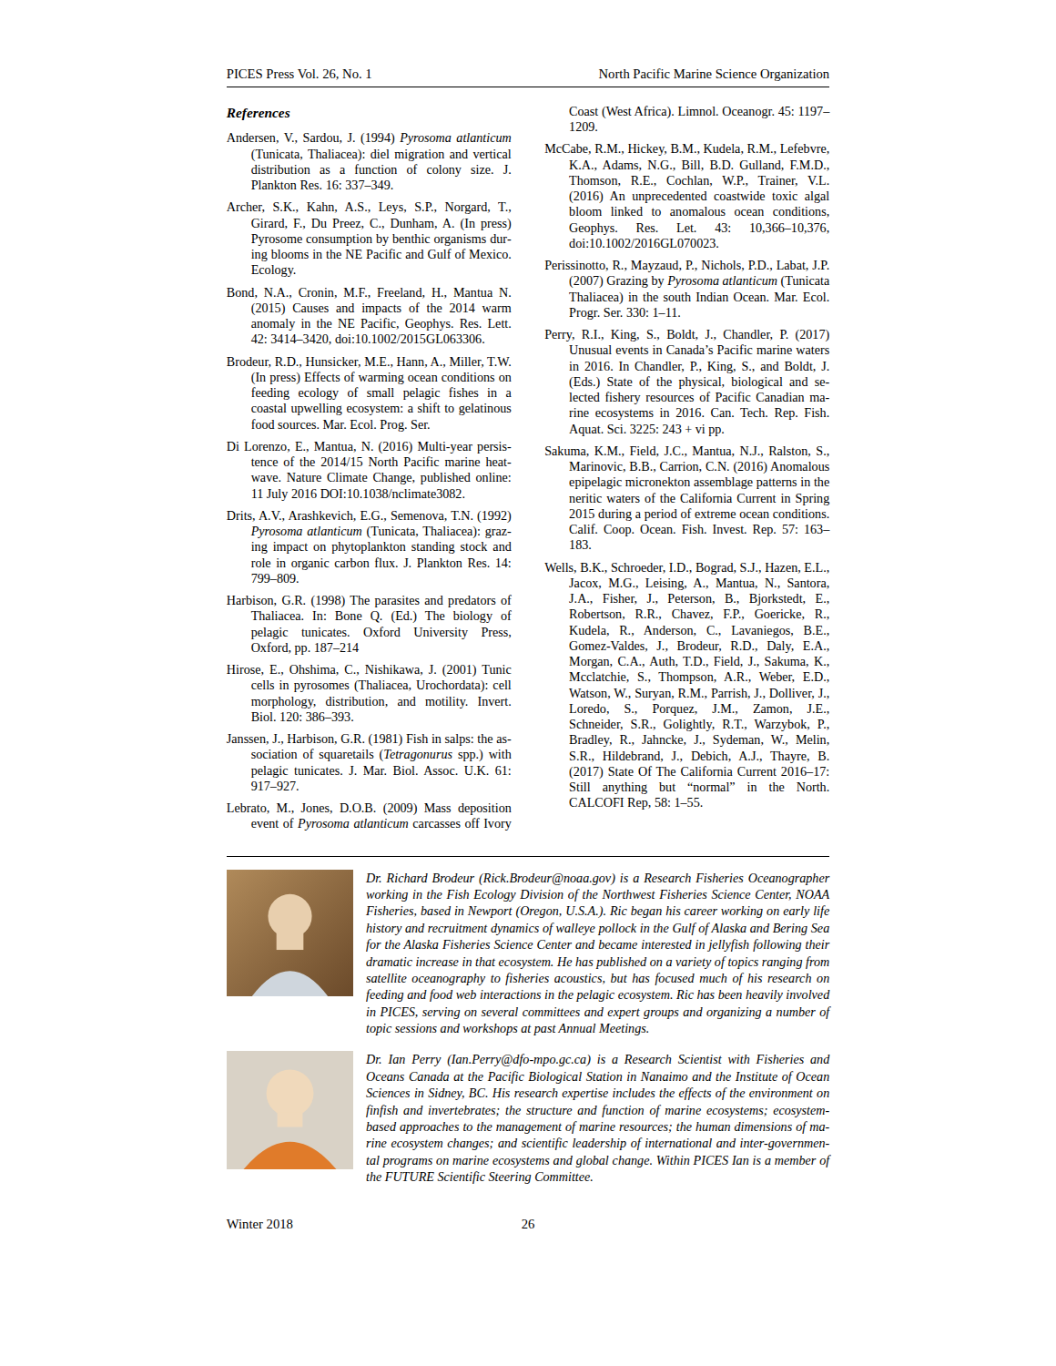PICES Press Vol. 26, No. 1
North Pacific Marine Science Organization
References
Andersen, V., Sardou, J. (1994) Pyrosoma atlanticum (Tunicata, Thaliacea): diel migration and vertical distribution as a function of colony size. J. Plankton Res. 16: 337–349.
Archer, S.K., Kahn, A.S., Leys, S.P., Norgard, T., Girard, F., Du Preez, C., Dunham, A. (In press) Pyrosome consumption by benthic organisms during blooms in the NE Pacific and Gulf of Mexico. Ecology.
Bond, N.A., Cronin, M.F., Freeland, H., Mantua N. (2015) Causes and impacts of the 2014 warm anomaly in the NE Pacific, Geophys. Res. Lett. 42: 3414–3420, doi:10.1002/2015GL063306.
Brodeur, R.D., Hunsicker, M.E., Hann, A., Miller, T.W. (In press) Effects of warming ocean conditions on feeding ecology of small pelagic fishes in a coastal upwelling ecosystem: a shift to gelatinous food sources. Mar. Ecol. Prog. Ser.
Di Lorenzo, E., Mantua, N. (2016) Multi-year persistence of the 2014/15 North Pacific marine heatwave. Nature Climate Change, published online: 11 July 2016 DOI:10.1038/nclimate3082.
Drits, A.V., Arashkevich, E.G., Semenova, T.N. (1992) Pyrosoma atlanticum (Tunicata, Thaliacea): grazing impact on phytoplankton standing stock and role in organic carbon flux. J. Plankton Res. 14: 799–809.
Harbison, G.R. (1998) The parasites and predators of Thaliacea. In: Bone Q. (Ed.) The biology of pelagic tunicates. Oxford University Press, Oxford, pp. 187–214
Hirose, E., Ohshima, C., Nishikawa, J. (2001) Tunic cells in pyrosomes (Thaliacea, Urochordata): cell morphology, distribution, and motility. Invert. Biol. 120: 386–393.
Janssen, J., Harbison, G.R. (1981) Fish in salps: the association of squaretails (Tetragonurus spp.) with pelagic tunicates. J. Mar. Biol. Assoc. U.K. 61: 917–927.
Lebrato, M., Jones, D.O.B. (2009) Mass deposition event of Pyrosoma atlanticum carcasses off Ivory Coast (West Africa). Limnol. Oceanogr. 45: 1197–1209.
McCabe, R.M., Hickey, B.M., Kudela, R.M., Lefebvre, K.A., Adams, N.G., Bill, B.D. Gulland, F.M.D., Thomson, R.E., Cochlan, W.P., Trainer, V.L. (2016) An unprecedented coastwide toxic algal bloom linked to anomalous ocean conditions, Geophys. Res. Let. 43: 10,366–10,376, doi:10.1002/2016GL070023.
Perissinotto, R., Mayzaud, P., Nichols, P.D., Labat, J.P. (2007) Grazing by Pyrosoma atlanticum (Tunicata Thaliacea) in the south Indian Ocean. Mar. Ecol. Progr. Ser. 330: 1–11.
Perry, R.I., King, S., Boldt, J., Chandler, P. (2017) Unusual events in Canada’s Pacific marine waters in 2016. In Chandler, P., King, S., and Boldt, J. (Eds.) State of the physical, biological and selected fishery resources of Pacific Canadian marine ecosystems in 2016. Can. Tech. Rep. Fish. Aquat. Sci. 3225: 243 + vi pp.
Sakuma, K.M., Field, J.C., Mantua, N.J., Ralston, S., Marinovic, B.B., Carrion, C.N. (2016) Anomalous epipelagic micronekton assemblage patterns in the neritic waters of the California Current in Spring 2015 during a period of extreme ocean conditions. Calif. Coop. Ocean. Fish. Invest. Rep. 57: 163–183.
Wells, B.K., Schroeder, I.D., Bograd, S.J., Hazen, E.L., Jacox, M.G., Leising, A., Mantua, N., Santora, J.A., Fisher, J., Peterson, B., Bjorkstedt, E., Robertson, R.R., Chavez, F.P., Goericke, R., Kudela, R., Anderson, C., Lavaniegos, B.E., Gomez-Valdes, J., Brodeur, R.D., Daly, E.A., Morgan, C.A., Auth, T.D., Field, J., Sakuma, K., Mcclatchie, S., Thompson, A.R., Weber, E.D., Watson, W., Suryan, R.M., Parrish, J., Dolliver, J., Loredo, S., Porquez, J.M., Zamon, J.E., Schneider, S.R., Golightly, R.T., Warzybok, P., Bradley, R., Jahncke, J., Sydeman, W., Melin, S.R., Hildebrand, J., Debich, A.J., Thayre, B. (2017) State Of The California Current 2016–17: Still anything but “normal” in the North. CALCOFI Rep, 58: 1–55.
Dr. Richard Brodeur (Rick.Brodeur@noaa.gov) is a Research Fisheries Oceanographer working in the Fish Ecology Division of the Northwest Fisheries Science Center, NOAA Fisheries, based in Newport (Oregon, U.S.A.). Ric began his career working on early life history and recruitment dynamics of walleye pollock in the Gulf of Alaska and Bering Sea for the Alaska Fisheries Science Center and became interested in jellyfish following their dramatic increase in that ecosystem. He has published on a variety of topics ranging from satellite oceanography to fisheries acoustics, but has focused much of his research on feeding and food web interactions in the pelagic ecosystem. Ric has been heavily involved in PICES, serving on several committees and expert groups and organizing a number of topic sessions and workshops at past Annual Meetings.
Dr. Ian Perry (Ian.Perry@dfo-mpo.gc.ca) is a Research Scientist with Fisheries and Oceans Canada at the Pacific Biological Station in Nanaimo and the Institute of Ocean Sciences in Sidney, BC. His research expertise includes the effects of the environment on finfish and invertebrates; the structure and function of marine ecosystems; ecosystem-based approaches to the management of marine resources; the human dimensions of marine ecosystem changes; and scientific leadership of international and inter-governmental programs on marine ecosystems and global change. Within PICES Ian is a member of the FUTURE Scientific Steering Committee.
Winter 2018
26